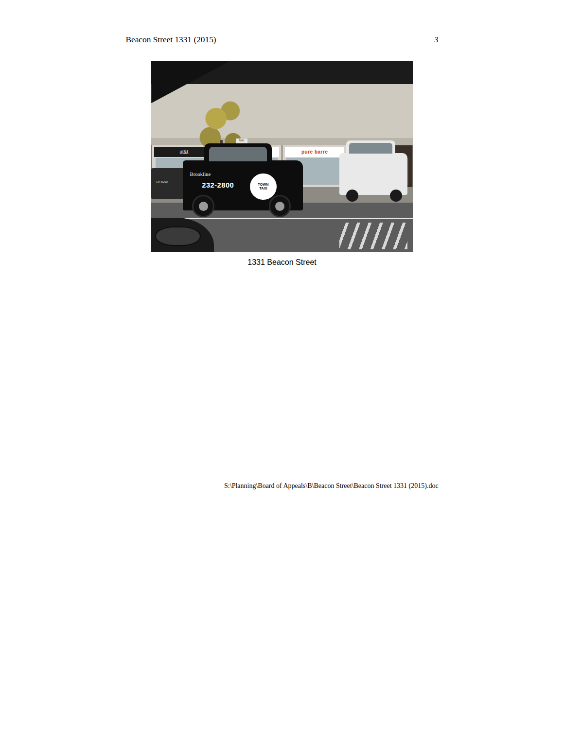Beacon Street 1331 (2015) 3
at&t
Lee's Burgers
pure barre
Curry
734 5000
TAXI
Brookline
232-2800
TOWN
TAXI
1331 Beacon Street
S:\Planning\Board of Appeals\B\Beacon Street\Beacon Street 1331 (2015).doc